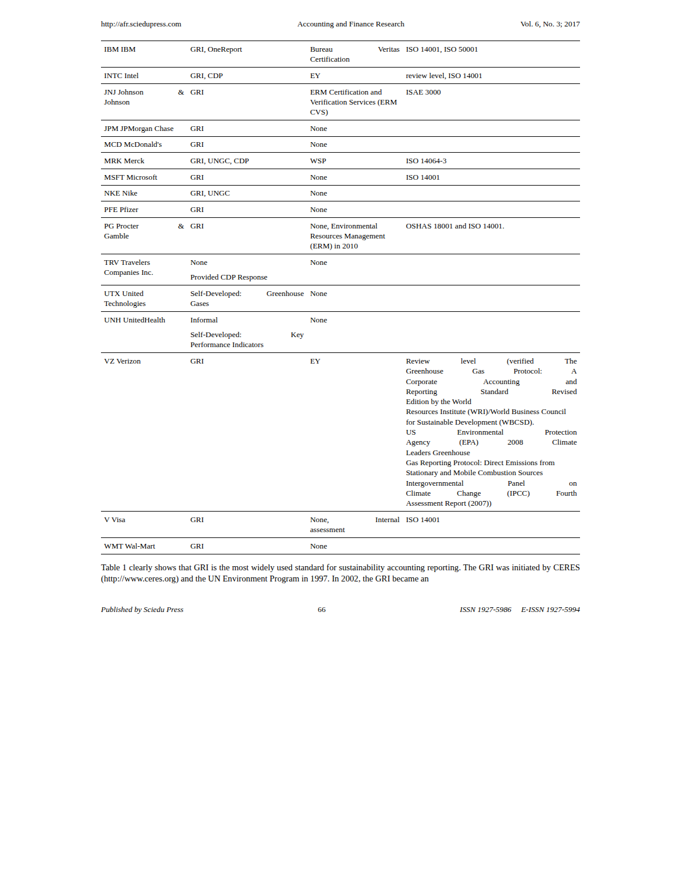http://afr.sciedupress.com Accounting and Finance Research Vol. 6, No. 3; 2017
| IBM IBM | GRI, OneReport | Bureau Veritas Certification | ISO 14001, ISO 50001 |
| INTC Intel | GRI, CDP | EY | review level, ISO 14001 |
| JNJ Johnson & Johnson | GRI | ERM Certification and Verification Services (ERM CVS) | ISAE 3000 |
| JPM JPMorgan Chase | GRI | None | |
| MCD McDonald's | GRI | None | |
| MRK Merck | GRI, UNGC, CDP | WSP | ISO 14064-3 |
| MSFT Microsoft | GRI | None | ISO 14001 |
| NKE Nike | GRI, UNGC | None | |
| PFE Pfizer | GRI | None | |
| PG Procter & Gamble | GRI | None, Environmental Resources Management (ERM) in 2010 | OSHAS 18001 and ISO 14001. |
| TRV Travelers Companies Inc. | None Provided CDP Response | None | |
| UTX United Technologies | Self-Developed: Greenhouse Gases | None | |
| UNH UnitedHealth | Informal Self-Developed: Key Performance Indicators | None | |
| VZ Verizon | GRI | EY | Review level (verified The Greenhouse Gas Protocol: A Corporate Accounting and Reporting Standard Revised Edition by the World Resources Institute (WRI)/World Business Council for Sustainable Development (WBCSD). US Environmental Protection Agency (EPA) 2008 Climate Leaders Greenhouse Gas Reporting Protocol: Direct Emissions from Stationary and Mobile Combustion Sources Intergovernmental Panel on Climate Change (IPCC) Fourth Assessment Report (2007)) |
| V Visa | GRI | None, Internal assessment | ISO 14001 |
| WMT Wal-Mart | GRI | None | |
Table 1 clearly shows that GRI is the most widely used standard for sustainability accounting reporting. The GRI was initiated by CERES (http://www.ceres.org) and the UN Environment Program in 1997. In 2002, the GRI became an
Published by Sciedu Press 66 ISSN 1927-5986 E-ISSN 1927-5994